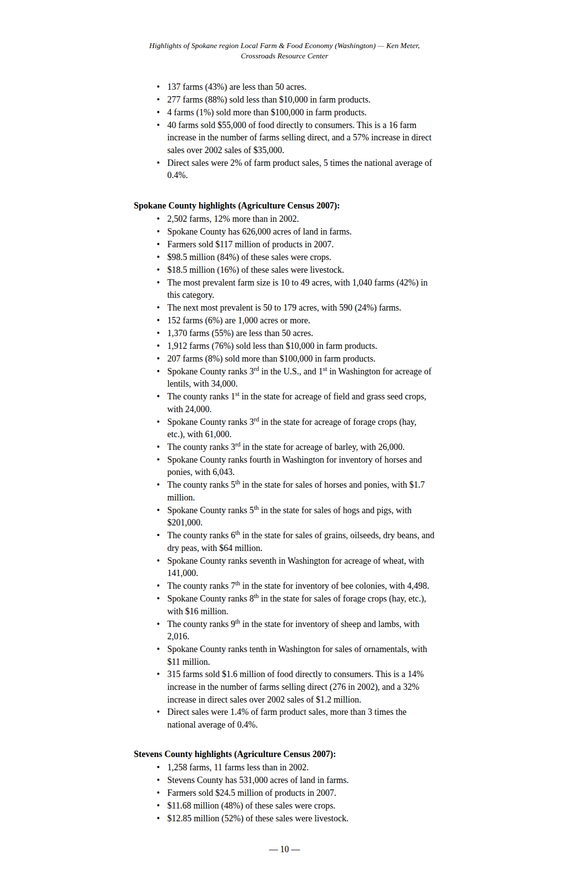Highlights of Spokane region Local Farm & Food Economy (Washington) — Ken Meter, Crossroads Resource Center
137 farms (43%) are less than 50 acres.
277 farms (88%) sold less than $10,000 in farm products.
4 farms (1%) sold more than $100,000 in farm products.
40 farms sold $55,000 of food directly to consumers. This is a 16 farm increase in the number of farms selling direct, and a 57% increase in direct sales over 2002 sales of $35,000.
Direct sales were 2% of farm product sales, 5 times the national average of 0.4%.
Spokane County highlights (Agriculture Census 2007):
2,502 farms, 12% more than in 2002.
Spokane County has 626,000 acres of land in farms.
Farmers sold $117 million of products in 2007.
$98.5 million (84%) of these sales were crops.
$18.5 million (16%) of these sales were livestock.
The most prevalent farm size is 10 to 49 acres, with 1,040 farms (42%) in this category.
The next most prevalent is 50 to 179 acres, with 590 (24%) farms.
152 farms (6%) are 1,000 acres or more.
1,370 farms (55%) are less than 50 acres.
1,912 farms (76%) sold less than $10,000 in farm products.
207 farms (8%) sold more than $100,000 in farm products.
Spokane County ranks 3rd in the U.S., and 1st in Washington for acreage of lentils, with 34,000.
The county ranks 1st in the state for acreage of field and grass seed crops, with 24,000.
Spokane County ranks 3rd in the state for acreage of forage crops (hay, etc.), with 61,000.
The county ranks 3rd in the state for acreage of barley, with 26,000.
Spokane County ranks fourth in Washington for inventory of horses and ponies, with 6,043.
The county ranks 5th in the state for sales of horses and ponies, with $1.7 million.
Spokane County ranks 5th in the state for sales of hogs and pigs, with $201,000.
The county ranks 6th in the state for sales of grains, oilseeds, dry beans, and dry peas, with $64 million.
Spokane County ranks seventh in Washington for acreage of wheat, with 141,000.
The county ranks 7th in the state for inventory of bee colonies, with 4,498.
Spokane County ranks 8th in the state for sales of forage crops (hay, etc.), with $16 million.
The county ranks 9th in the state for inventory of sheep and lambs, with 2,016.
Spokane County ranks tenth in Washington for sales of ornamentals, with $11 million.
315 farms sold $1.6 million of food directly to consumers. This is a 14% increase in the number of farms selling direct (276 in 2002), and a 32% increase in direct sales over 2002 sales of $1.2 million.
Direct sales were 1.4% of farm product sales, more than 3 times the national average of 0.4%.
Stevens County highlights (Agriculture Census 2007):
1,258 farms, 11 farms less than in 2002.
Stevens County has 531,000 acres of land in farms.
Farmers sold $24.5 million of products in 2007.
$11.68 million (48%) of these sales were crops.
$12.85 million (52%) of these sales were livestock.
— 10 —